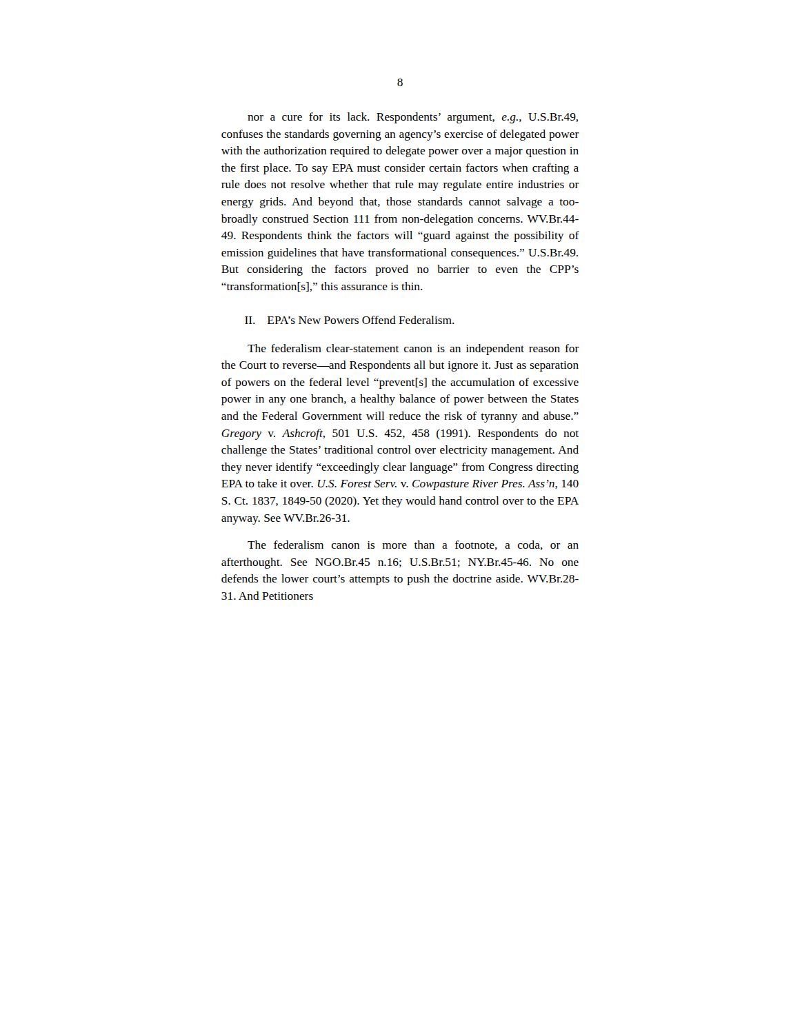8
nor a cure for its lack. Respondents’ argument, e.g., U.S.Br.49, confuses the standards governing an agency’s exercise of delegated power with the authorization required to delegate power over a major question in the first place. To say EPA must consider certain factors when crafting a rule does not resolve whether that rule may regulate entire industries or energy grids. And beyond that, those standards cannot salvage a too-broadly construed Section 111 from non-delegation concerns. WV.Br.44-49. Respondents think the factors will “guard against the possibility of emission guidelines that have transformational consequences.” U.S.Br.49. But considering the factors proved no barrier to even the CPP’s “transformation[s],” this assurance is thin.
II. EPA’s New Powers Offend Federalism.
The federalism clear-statement canon is an independent reason for the Court to reverse—and Respondents all but ignore it. Just as separation of powers on the federal level “prevent[s] the accumulation of excessive power in any one branch, a healthy balance of power between the States and the Federal Government will reduce the risk of tyranny and abuse.” Gregory v. Ashcroft, 501 U.S. 452, 458 (1991). Respondents do not challenge the States’ traditional control over electricity management. And they never identify “exceedingly clear language” from Congress directing EPA to take it over. U.S. Forest Serv. v. Cowpasture River Pres. Ass’n, 140 S. Ct. 1837, 1849-50 (2020). Yet they would hand control over to the EPA anyway. See WV.Br.26-31.
The federalism canon is more than a footnote, a coda, or an afterthought. See NGO.Br.45 n.16; U.S.Br.51; NY.Br.45-46. No one defends the lower court’s attempts to push the doctrine aside. WV.Br.28-31. And Petitioners